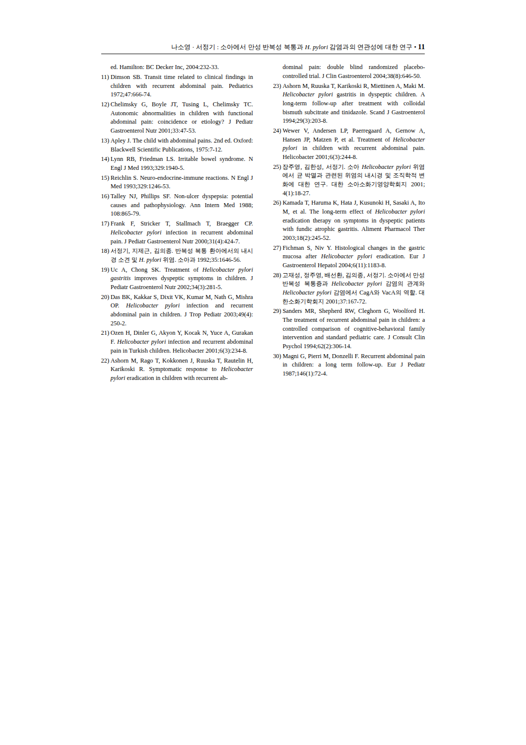나소영 · 서정기 : 소아에서 만성 반복성 복통과 H. pylori 감염과의 연관성에 대한 연구 • 11
ed. Hamilton: BC Decker Inc, 2004:232-33.
11) Dimson SB. Transit time related to clinical findings in children with recurrent abdominal pain. Pediatrics 1972;47:666-74.
12) Chelimsky G, Boyle JT, Tusing L, Chelimsky TC. Autonomic abnormalities in children with functional abdominal pain: coincidence or etiology? J Pediatr Gastroenterol Nutr 2001;33:47-53.
13) Apley J. The child with abdominal pains. 2nd ed. Oxford: Blackwell Scientific Publications, 1975:7-12.
14) Lynn RB, Friedman LS. Irritable bowel syndrome. N Engl J Med 1993;329:1940-5.
15) Reichlin S. Neuro-endocrine-immune reactions. N Engl J Med 1993;329:1246-53.
16) Talley NJ, Phillips SF. Non-ulcer dyspepsia: potential causes and pathophysiology. Ann Intern Med 1988; 108:865-79.
17) Frank F, Stricker T, Stallmach T, Braegger CP. Helicobacter pylori infection in recurrent abdominal pain. J Pediatr Gastroenterol Nutr 2000;31(4):424-7.
18) 서정기, 지제근, 김의종. 반복성 복통 환아에서의 내시경 소견 및 H. pylori 위염. 소아과 1992;35:1646-56.
19) Uc A, Chong SK. Treatment of Helicobacter pylori gastritis improves dyspeptic symptoms in children. J Pediatr Gastroenterol Nutr 2002;34(3):281-5.
20) Das BK, Kakkar S, Dixit VK, Kumar M, Nath G, Mishra OP. Helicobacter pylori infection and recurrent abdominal pain in children. J Trop Pediatr 2003;49(4): 250-2.
21) Ozen H, Dinler G, Akyon Y, Kocak N, Yuce A, Gurakan F. Helicobacter pylori infection and recurrent abdominal pain in Turkish children. Helicobacter 2001;6(3):234-8.
22) Ashorn M, Rago T, Kokkonen J, Ruuska T, Rautelin H, Karikoski R. Symptomatic response to Helicobacter pylori eradication in children with recurrent ab-
dominal pain: double blind randomized placebo-controlled trial. J Clin Gastroenterol 2004;38(8):646-50.
23) Ashorn M, Ruuska T, Karikoski R, Miettinen A, Maki M. Helicobacter pylori gastritis in dyspeptic children. A long-term follow-up after treatment with colloidal bismuth subcitrate and tinidazole. Scand J Gastroenterol 1994;29(3):203-8.
24) Wewer V, Andersen LP, Paerregaard A, Gernow A, Hansen JP, Matzen P, et al. Treatment of Helicobacter pylori in children with recurrent abdominal pain. Helicobacter 2001;6(3):244-8.
25) 장주영, 김한성, 서정기. 소아 Helicobacter pylori 위염에서 균 박멸과 관련된 위염의 내시경 및 조직학적 변화에 대한 연구. 대한 소아소화기영양학회지 2001; 4(1):18-27.
26) Kamada T, Haruma K, Hata J, Kusunoki H, Sasaki A, Ito M, et al. The long-term effect of Helicobacter pylori eradication therapy on symptoms in dyspeptic patients with fundic atrophic gastritis. Aliment Pharmacol Ther 2003;18(2):245-52.
27) Fichman S, Niv Y. Histological changes in the gastric mucosa after Helicobacter pylori eradication. Eur J Gastroenterol Hepatol 2004;6(11):1183-8.
28) 고재성, 정주영, 배선환, 김의종, 서정기. 소아에서 만성 반복성 복통증과 Helicobacter pylori 감염의 관계와 Helicobacter pylori 감염에서 CagA와 VacA의 역할. 대한소화기학회지 2001;37:167-72.
29) Sanders MR, Shepherd RW, Cleghorn G, Woolford H. The treatment of recurrent abdominal pain in children: a controlled comparison of cognitive-behavioral family intervention and standard pediatric care. J Consult Clin Psychol 1994;62(2):306-14.
30) Magni G, Pierri M, Donzelli F. Recurrent abdominal pain in children: a long term follow-up. Eur J Pediatr 1987;146(1):72-4.